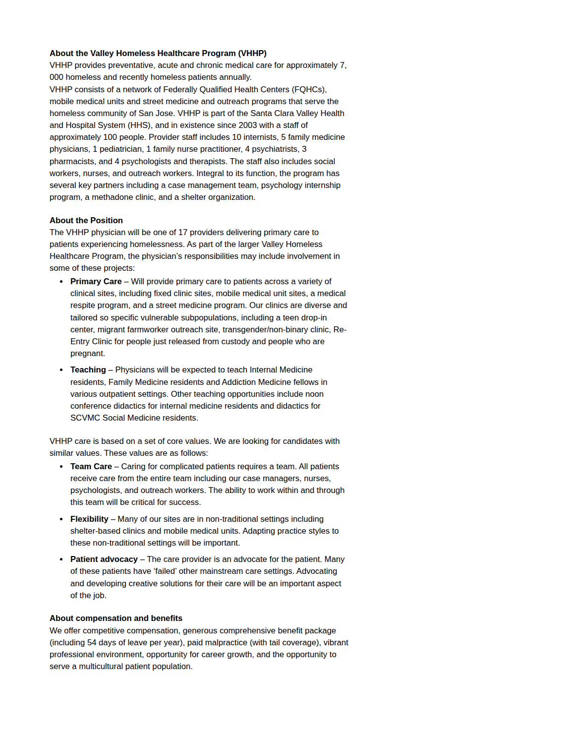About the Valley Homeless Healthcare Program (VHHP)
VHHP provides preventative, acute and chronic medical care for approximately 7, 000 homeless and recently homeless patients annually.
VHHP consists of a network of Federally Qualified Health Centers (FQHCs), mobile medical units and street medicine and outreach programs that serve the homeless community of San Jose. VHHP is part of the Santa Clara Valley Health and Hospital System (HHS), and in existence since 2003 with a staff of approximately 100 people. Provider staff includes 10 internists, 5 family medicine physicians, 1 pediatrician, 1 family nurse practitioner, 4 psychiatrists, 3 pharmacists, and 4 psychologists and therapists. The staff also includes social workers, nurses, and outreach workers. Integral to its function, the program has several key partners including a case management team, psychology internship program, a methadone clinic, and a shelter organization.
About the Position
The VHHP physician will be one of 17 providers delivering primary care to patients experiencing homelessness. As part of the larger Valley Homeless Healthcare Program, the physician’s responsibilities may include involvement in some of these projects:
Primary Care – Will provide primary care to patients across a variety of clinical sites, including fixed clinic sites, mobile medical unit sites, a medical respite program, and a street medicine program. Our clinics are diverse and tailored so specific vulnerable subpopulations, including a teen drop-in center, migrant farmworker outreach site, transgender/non-binary clinic, Re-Entry Clinic for people just released from custody and people who are pregnant.
Teaching – Physicians will be expected to teach Internal Medicine residents, Family Medicine residents and Addiction Medicine fellows in various outpatient settings. Other teaching opportunities include noon conference didactics for internal medicine residents and didactics for SCVMC Social Medicine residents.
VHHP care is based on a set of core values. We are looking for candidates with similar values. These values are as follows:
Team Care – Caring for complicated patients requires a team. All patients receive care from the entire team including our case managers, nurses, psychologists, and outreach workers. The ability to work within and through this team will be critical for success.
Flexibility – Many of our sites are in non-traditional settings including shelter-based clinics and mobile medical units. Adapting practice styles to these non-traditional settings will be important.
Patient advocacy – The care provider is an advocate for the patient. Many of these patients have ‘failed’ other mainstream care settings. Advocating and developing creative solutions for their care will be an important aspect of the job.
About compensation and benefits
We offer competitive compensation, generous comprehensive benefit package (including 54 days of leave per year), paid malpractice (with tail coverage), vibrant professional environment, opportunity for career growth, and the opportunity to serve a multicultural patient population.